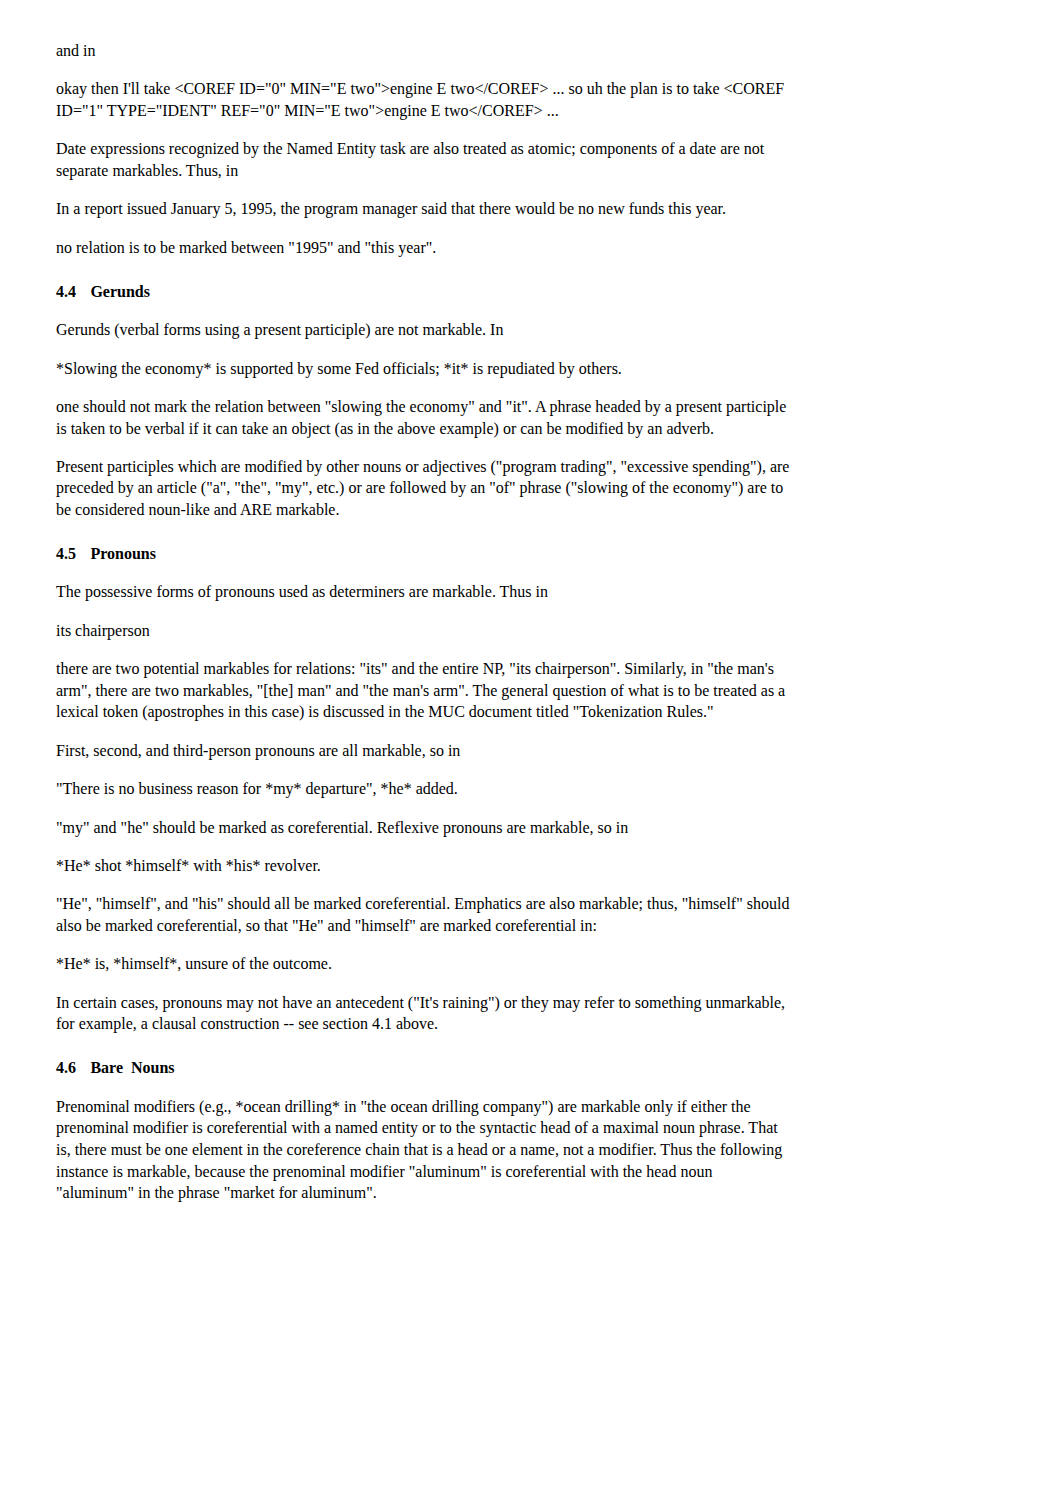and in
okay then I'll take <COREF ID="0" MIN="E two">engine E two</COREF> ... so uh the plan is to take <COREF ID="1" TYPE="IDENT" REF="0" MIN="E two">engine E two</COREF> ...
Date expressions recognized by the Named Entity task are also treated as atomic; components of a date are not separate markables. Thus, in
In a report issued January 5, 1995, the program manager said that there would be no new funds this year.
no relation is to be marked between "1995" and "this year".
4.4 Gerunds
Gerunds (verbal forms using a present participle) are not markable. In
*Slowing the economy* is supported by some Fed officials; *it* is repudiated by others.
one should not mark the relation between "slowing the economy" and "it". A phrase headed by a present participle is taken to be verbal if it can take an object (as in the above example) or can be modified by an adverb.
Present participles which are modified by other nouns or adjectives ("program trading", "excessive spending"), are preceded by an article ("a", "the", "my", etc.) or are followed by an "of" phrase ("slowing of the economy") are to be considered noun-like and ARE markable.
4.5 Pronouns
The possessive forms of pronouns used as determiners are markable. Thus in
its chairperson
there are two potential markables for relations: "its" and the entire NP, "its chairperson". Similarly, in "the man's arm", there are two markables, "[the] man" and "the man's arm". The general question of what is to be treated as a lexical token (apostrophes in this case) is discussed in the MUC document titled "Tokenization Rules."
First, second, and third-person pronouns are all markable, so in
"There is no business reason for *my* departure", *he* added.
"my" and "he" should be marked as coreferential. Reflexive pronouns are markable, so in
*He* shot *himself* with *his* revolver.
"He", "himself", and "his" should all be marked coreferential. Emphatics are also markable; thus, "himself" should also be marked coreferential, so that "He" and "himself" are marked coreferential in:
*He* is, *himself*, unsure of the outcome.
In certain cases, pronouns may not have an antecedent ("It's raining") or they may refer to something unmarkable, for example, a clausal construction -- see section 4.1 above.
4.6 Bare Nouns
Prenominal modifiers (e.g., *ocean drilling* in "the ocean drilling company") are markable only if either the prenominal modifier is coreferential with a named entity or to the syntactic head of a maximal noun phrase. That is, there must be one element in the coreference chain that is a head or a name, not a modifier. Thus the following instance is markable, because the prenominal modifier "aluminum" is coreferential with the head noun "aluminum" in the phrase "market for aluminum".